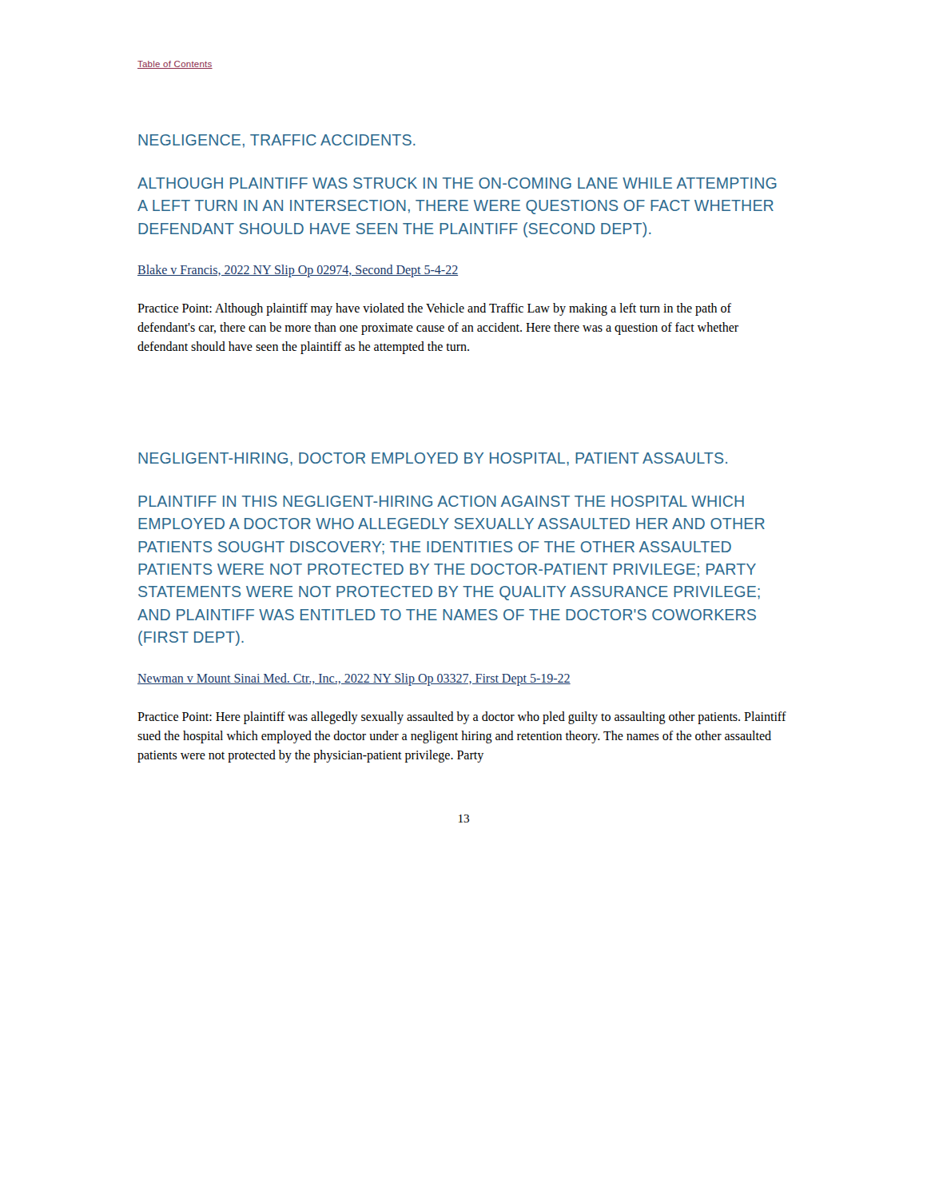Table of Contents
NEGLIGENCE, TRAFFIC ACCIDENTS.
ALTHOUGH PLAINTIFF WAS STRUCK IN THE ON-COMING LANE WHILE ATTEMPTING A LEFT TURN IN AN INTERSECTION, THERE WERE QUESTIONS OF FACT WHETHER DEFENDANT SHOULD HAVE SEEN THE PLAINTIFF (SECOND DEPT).
Blake v Francis, 2022 NY Slip Op 02974, Second Dept 5-4-22
Practice Point: Although plaintiff may have violated the Vehicle and Traffic Law by making a left turn in the path of defendant's car, there can be more than one proximate cause of an accident. Here there was a question of fact whether defendant should have seen the plaintiff as he attempted the turn.
NEGLIGENT-HIRING, DOCTOR EMPLOYED BY HOSPITAL, PATIENT ASSAULTS.
PLAINTIFF IN THIS NEGLIGENT-HIRING ACTION AGAINST THE HOSPITAL WHICH EMPLOYED A DOCTOR WHO ALLEGEDLY SEXUALLY ASSAULTED HER AND OTHER PATIENTS SOUGHT DISCOVERY; THE IDENTITIES OF THE OTHER ASSAULTED PATIENTS WERE NOT PROTECTED BY THE DOCTOR-PATIENT PRIVILEGE; PARTY STATEMENTS WERE NOT PROTECTED BY THE QUALITY ASSURANCE PRIVILEGE; AND PLAINTIFF WAS ENTITLED TO THE NAMES OF THE DOCTOR'S COWORKERS (FIRST DEPT).
Newman v Mount Sinai Med. Ctr., Inc., 2022 NY Slip Op 03327, First Dept 5-19-22
Practice Point: Here plaintiff was allegedly sexually assaulted by a doctor who pled guilty to assaulting other patients. Plaintiff sued the hospital which employed the doctor under a negligent hiring and retention theory. The names of the other assaulted patients were not protected by the physician-patient privilege. Party
13